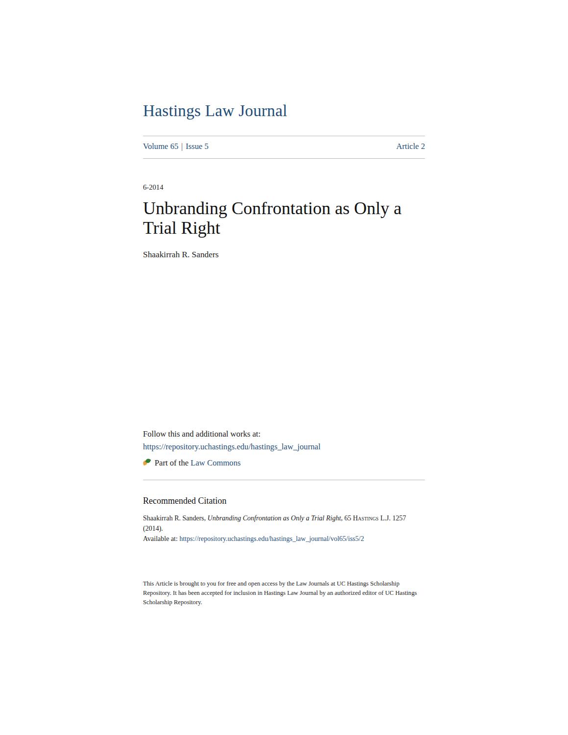Hastings Law Journal
Volume 65|Issue 5 Article 2
6-2014
Unbranding Confrontation as Only a Trial Right
Shaakirrah R. Sanders
Follow this and additional works at: https://repository.uchastings.edu/hastings_law_journal
Part of the Law Commons
Recommended Citation
Shaakirrah R. Sanders, Unbranding Confrontation as Only a Trial Right, 65 Hastings L.J. 1257 (2014).
Available at: https://repository.uchastings.edu/hastings_law_journal/vol65/iss5/2
This Article is brought to you for free and open access by the Law Journals at UC Hastings Scholarship Repository. It has been accepted for inclusion in Hastings Law Journal by an authorized editor of UC Hastings Scholarship Repository.